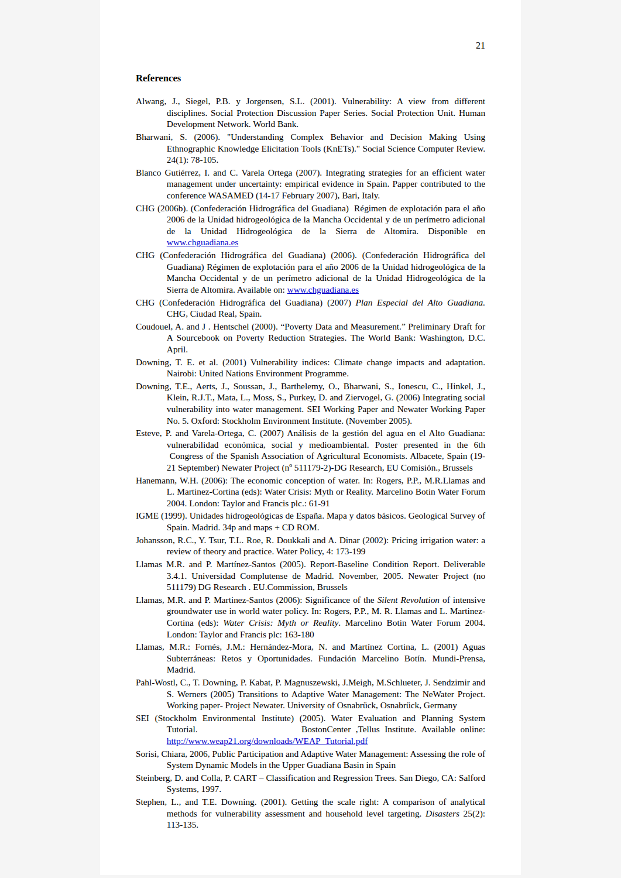21
References
Alwang, J., Siegel, P.B. y Jorgensen, S.L. (2001). Vulnerability: A view from different disciplines. Social Protection Discussion Paper Series. Social Protection Unit. Human Development Network. World Bank.
Bharwani, S. (2006). "Understanding Complex Behavior and Decision Making Using Ethnographic Knowledge Elicitation Tools (KnETs)." Social Science Computer Review. 24(1): 78-105.
Blanco Gutiérrez, I. and C. Varela Ortega (2007). Integrating strategies for an efficient water management under uncertainty: empirical evidence in Spain. Papper contributed to the conference WASAMED (14-17 February 2007), Bari, Italy.
CHG (2006b). (Confederación Hidrográfica del Guadiana) Régimen de explotación para el año 2006 de la Unidad hidrogeológica de la Mancha Occidental y de un perímetro adicional de la Unidad Hidrogeológica de la Sierra de Altomira. Disponible en www.chguadiana.es
CHG (Confederación Hidrográfica del Guadiana) (2006). (Confederación Hidrográfica del Guadiana) Régimen de explotación para el año 2006 de la Unidad hidrogeológica de la Mancha Occidental y de un perímetro adicional de la Unidad Hidrogeológica de la Sierra de Altomira. Available on: www.chguadiana.es
CHG (Confederación Hidrográfica del Guadiana) (2007) Plan Especial del Alto Guadiana. CHG, Ciudad Real, Spain.
Coudouel, A. and J . Hentschel (2000). “Poverty Data and Measurement.” Preliminary Draft for A Sourcebook on Poverty Reduction Strategies. The World Bank: Washington, D.C. April.
Downing, T. E. et al. (2001) Vulnerability indices: Climate change impacts and adaptation. Nairobi: United Nations Environment Programme.
Downing, T.E., Aerts, J., Soussan, J., Barthelemy, O., Bharwani, S., Ionescu, C., Hinkel, J., Klein, R.J.T., Mata, L., Moss, S., Purkey, D. and Ziervogel, G. (2006) Integrating social vulnerability into water management. SEI Working Paper and Newater Working Paper No. 5. Oxford: Stockholm Environment Institute. (November 2005).
Esteve, P. and Varela-Ortega, C. (2007) Análisis de la gestión del agua en el Alto Guadiana: vulnerabilidad económica, social y medioambiental. Poster presented in the 6th Congress of the Spanish Association of Agricultural Economists. Albacete, Spain (19-21 September) Newater Project (nº 511179-2)-DG Research, EU Comisión., Brussels
Hanemann, W.H. (2006): The economic conception of water. In: Rogers, P.P., M.R.Llamas and L. Martinez-Cortina (eds): Water Crisis: Myth or Reality. Marcelino Botin Water Forum 2004. London: Taylor and Francis plc.: 61-91
IGME (1999). Unidades hidrogeológicas de España. Mapa y datos básicos. Geological Survey of Spain. Madrid. 34p and maps + CD ROM.
Johansson, R.C., Y. Tsur, T.L. Roe, R. Doukkali and A. Dinar (2002): Pricing irrigation water: a review of theory and practice. Water Policy, 4: 173-199
Llamas M.R. and P. Martínez-Santos (2005). Report-Baseline Condition Report. Deliverable 3.4.1. Universidad Complutense de Madrid. November, 2005. Newater Project (no 511179) DG Research . EU.Commission, Brussels
Llamas, M.R. and P. Martinez-Santos (2006): Significance of the Silent Revolution of intensive groundwater use in world water policy. In: Rogers, P.P., M. R. Llamas and L. Martinez- Cortina (eds): Water Crisis: Myth or Reality. Marcelino Botin Water Forum 2004. London: Taylor and Francis plc: 163-180
Llamas, M.R.: Fornés, J.M.: Hernández-Mora, N. and Martínez Cortina, L. (2001) Aguas Subterráneas: Retos y Oportunidades. Fundación Marcelino Botín. Mundi-Prensa, Madrid.
Pahl-Wostl, C., T. Downing, P. Kabat, P. Magnuszewski, J.Meigh, M.Schlueter, J. Sendzimir and S. Werners (2005) Transitions to Adaptive Water Management: The NeWater Project. Working paper- Project Newater. University of Osnabrück, Osnabrück, Germany
SEI (Stockholm Environmental Institute) (2005). Water Evaluation and Planning System Tutorial. Boston    Center     ,Tellus     Institute.     Available     online: http://www.weap21.org/downloads/WEAP_Tutorial.pdf
Sorisi, Chiara, 2006, Public Participation and Adaptive Water Management: Assessing the role of System Dynamic Models in the Upper Guadiana Basin in Spain
Steinberg, D. and Colla, P. CART – Classification and Regression Trees. San Diego, CA: Salford Systems, 1997.
Stephen, L., and T.E. Downing. (2001). Getting the scale right: A comparison of analytical methods for vulnerability assessment and household level targeting. Disasters 25(2): 113-135.